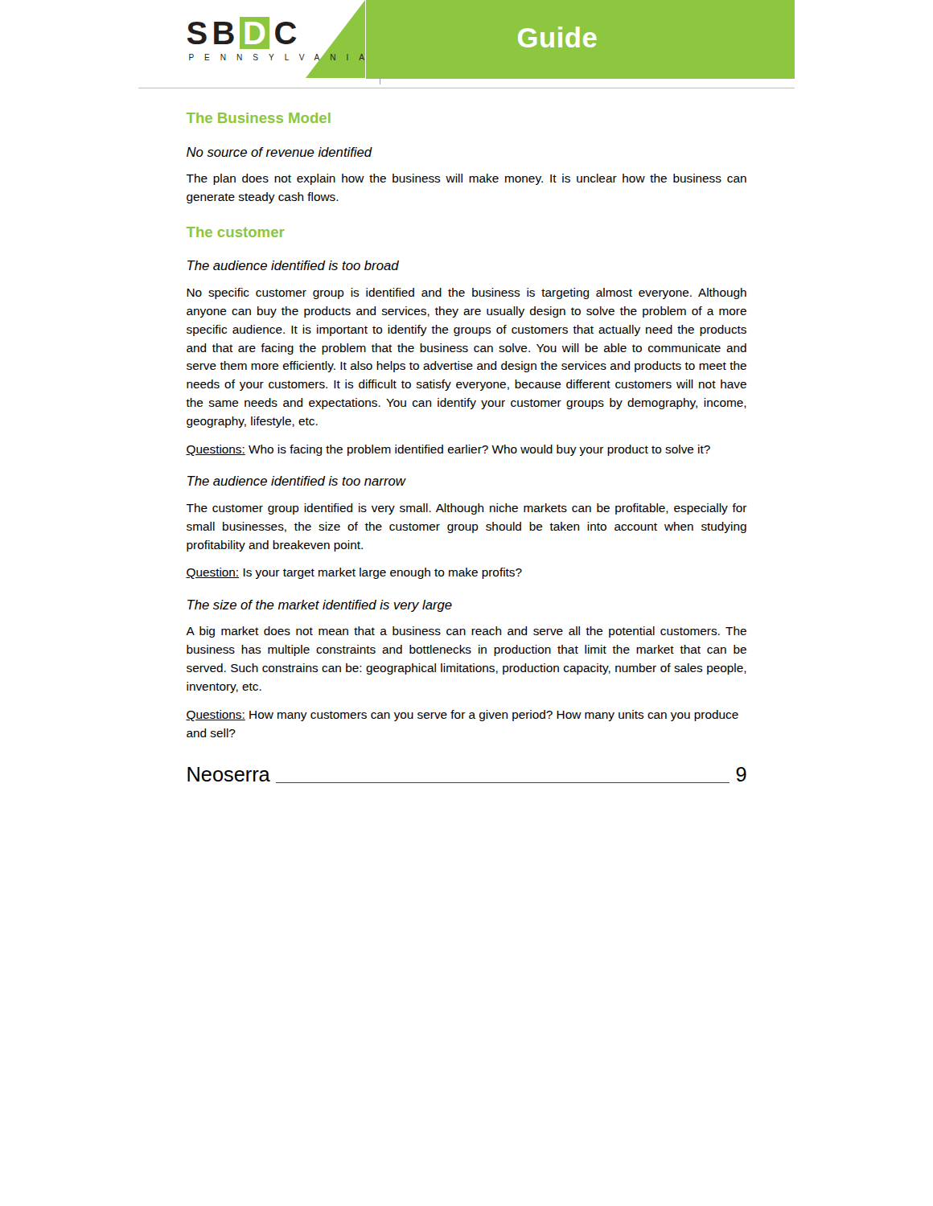Guide
SBDC
PENNSYLVANIA
The Business Model
No source of revenue identified
The plan does not explain how the business will make money. It is unclear how the business can generate steady cash flows.
The customer
The audience identified is too broad
No specific customer group is identified and the business is targeting almost everyone. Although anyone can buy the products and services, they are usually design to solve the problem of a more specific audience. It is important to identify the groups of customers that actually need the products and that are facing the problem that the business can solve. You will be able to communicate and serve them more efficiently. It also helps to advertise and design the services and products to meet the needs of your customers. It is difficult to satisfy everyone, because different customers will not have the same needs and expectations. You can identify your customer groups by demography, income, geography, lifestyle, etc.
Questions: Who is facing the problem identified earlier? Who would buy your product to solve it?
The audience identified is too narrow
The customer group identified is very small. Although niche markets can be profitable, especially for small businesses, the size of the customer group should be taken into account when studying profitability and breakeven point.
Question: Is your target market large enough to make profits?
The size of the market identified is very large
A big market does not mean that a business can reach and serve all the potential customers. The business has multiple constraints and bottlenecks in production that limit the market that can be served. Such constrains can be: geographical limitations, production capacity, number of sales people, inventory, etc.
Questions: How many customers can you serve for a given period? How many units can you produce and sell?
Neoserra
9